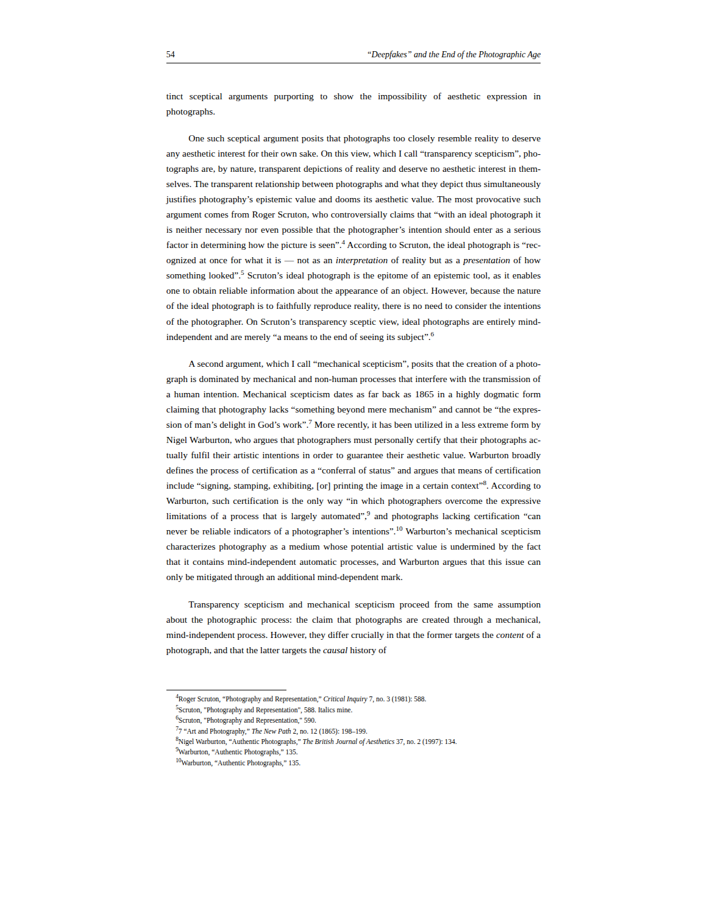54 “Deepfakes” and the End of the Photographic Age
tinct sceptical arguments purporting to show the impossibility of aesthetic expression in photographs.
One such sceptical argument posits that photographs too closely resemble reality to deserve any aesthetic interest for their own sake. On this view, which I call “transparency scepticism”, photographs are, by nature, transparent depictions of reality and deserve no aesthetic interest in themselves. The transparent relationship between photographs and what they depict thus simultaneously justifies photography’s epistemic value and dooms its aesthetic value. The most provocative such argument comes from Roger Scruton, who controversially claims that “with an ideal photograph it is neither necessary nor even possible that the photographer’s intention should enter as a serious factor in determining how the picture is seen”.4 According to Scruton, the ideal photograph is “recognized at once for what it is — not as an interpretation of reality but as a presentation of how something looked”.5 Scruton’s ideal photograph is the epitome of an epistemic tool, as it enables one to obtain reliable information about the appearance of an object. However, because the nature of the ideal photograph is to faithfully reproduce reality, there is no need to consider the intentions of the photographer. On Scruton’s transparency sceptic view, ideal photographs are entirely mind-independent and are merely “a means to the end of seeing its subject”.6
A second argument, which I call “mechanical scepticism”, posits that the creation of a photograph is dominated by mechanical and non-human processes that interfere with the transmission of a human intention. Mechanical scepticism dates as far back as 1865 in a highly dogmatic form claiming that photography lacks “something beyond mere mechanism” and cannot be “the expression of man’s delight in God’s work”.7 More recently, it has been utilized in a less extreme form by Nigel Warburton, who argues that photographers must personally certify that their photographs actually fulfil their artistic intentions in order to guarantee their aesthetic value. Warburton broadly defines the process of certification as a “conferral of status” and argues that means of certification include “signing, stamping, exhibiting, [or] printing the image in a certain context”8. According to Warburton, such certification is the only way “in which photographers overcome the expressive limitations of a process that is largely automated”,9 and photographs lacking certification “can never be reliable indicators of a photographer’s intentions”.10 Warburton’s mechanical scepticism characterizes photography as a medium whose potential artistic value is undermined by the fact that it contains mind-independent automatic processes, and Warburton argues that this issue can only be mitigated through an additional mind-dependent mark.
Transparency scepticism and mechanical scepticism proceed from the same assumption about the photographic process: the claim that photographs are created through a mechanical, mind-independent process. However, they differ crucially in that the former targets the content of a photograph, and that the latter targets the causal history of
4Roger Scruton, “Photography and Representation,” Critical Inquiry 7, no. 3 (1981): 588.
5Scruton, "Photography and Representation", 588. Italics mine.
6Scruton, "Photography and Representation," 590.
77 “Art and Photography,” The New Path 2, no. 12 (1865): 198–199.
8Nigel Warburton, “Authentic Photographs,” The British Journal of Aesthetics 37, no. 2 (1997): 134.
9Warburton, “Authentic Photographs,” 135.
10Warburton, “Authentic Photographs,” 135.